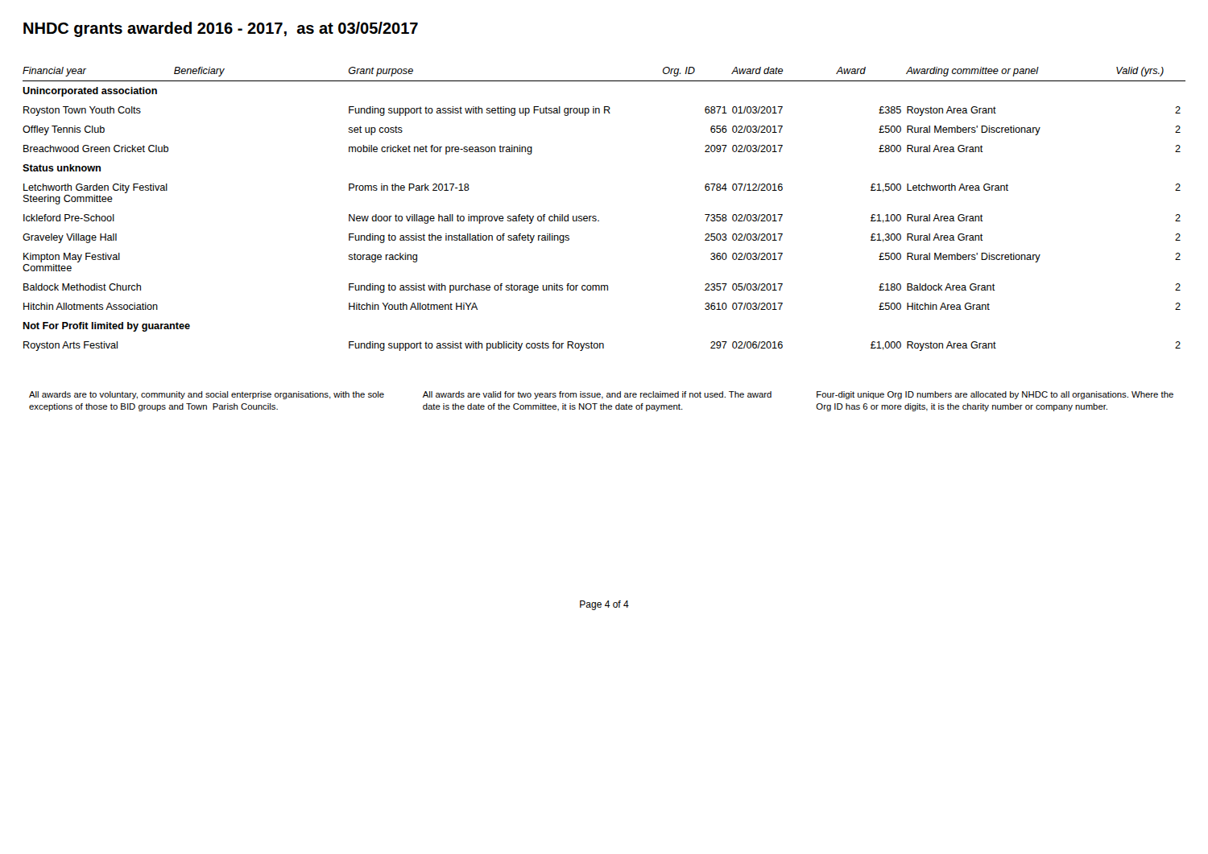NHDC grants awarded 2016 - 2017, as at 03/05/2017
| Financial year | Beneficiary | Grant purpose | Org. ID | Award date | Award | Awarding committee or panel | Valid (yrs.) |
| --- | --- | --- | --- | --- | --- | --- | --- |
| Unincorporated association |
| Royston Town Youth Colts | | Funding support to assist with setting up Futsal group in R | 6871 | 01/03/2017 | £385 | Royston Area Grant | 2 |
| Offley Tennis Club | | set up costs | 656 | 02/03/2017 | £500 | Rural Members' Discretionary | 2 |
| Breachwood Green Cricket Club | | mobile cricket net for pre-season training | 2097 | 02/03/2017 | £800 | Rural Area Grant | 2 |
| Status unknown |
| Letchworth Garden City Festival Steering Committee | | Proms in the Park 2017-18 | 6784 | 07/12/2016 | £1,500 | Letchworth Area Grant | 2 |
| Ickleford Pre-School | | New door to village hall to improve safety of child users. | 7358 | 02/03/2017 | £1,100 | Rural Area Grant | 2 |
| Graveley Village Hall | | Funding to assist the installation of safety railings | 2503 | 02/03/2017 | £1,300 | Rural Area Grant | 2 |
| Kimpton May Festival Committee | | storage racking | 360 | 02/03/2017 | £500 | Rural Members' Discretionary | 2 |
| Baldock Methodist Church | | Funding to assist with purchase of storage units for comm | 2357 | 05/03/2017 | £180 | Baldock Area Grant | 2 |
| Hitchin Allotments Association | | Hitchin Youth Allotment HiYA | 3610 | 07/03/2017 | £500 | Hitchin Area Grant | 2 |
| Not For Profit limited by guarantee |
| Royston Arts Festival | | Funding support to assist with publicity costs for Royston | 297 | 02/06/2016 | £1,000 | Royston Area Grant | 2 |
All awards are to voluntary, community and social enterprise organisations, with the sole exceptions of those to BID groups and Town Parish Councils.
All awards are valid for two years from issue, and are reclaimed if not used. The award date is the date of the Committee, it is NOT the date of payment.
Four-digit unique Org ID numbers are allocated by NHDC to all organisations. Where the Org ID has 6 or more digits, it is the charity number or company number.
Page 4 of 4